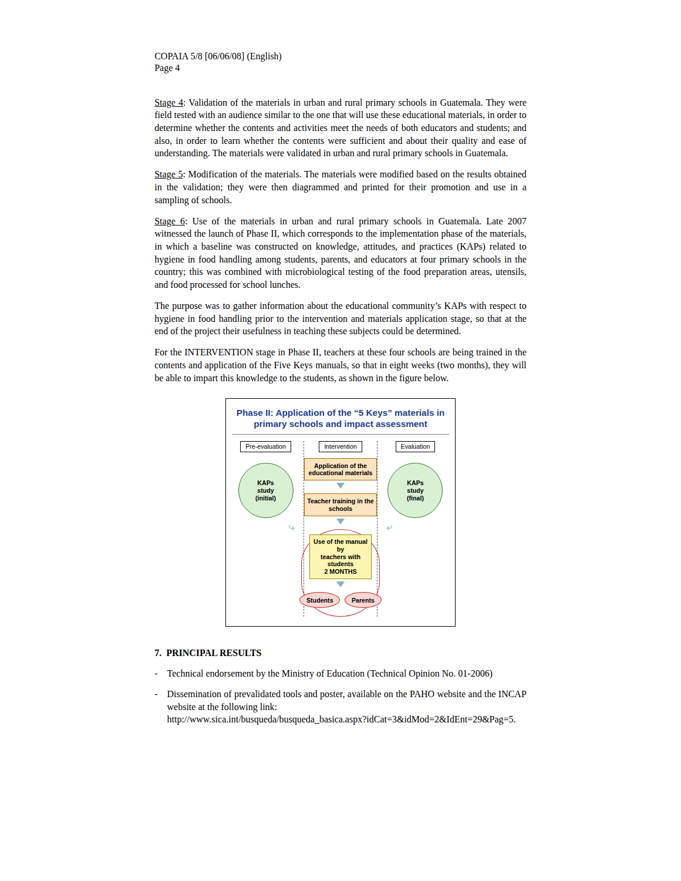COPAIA 5/8 [06/06/08] (English)
Page 4
Stage 4: Validation of the materials in urban and rural primary schools in Guatemala. They were field tested with an audience similar to the one that will use these educational materials, in order to determine whether the contents and activities meet the needs of both educators and students; and also, in order to learn whether the contents were sufficient and about their quality and ease of understanding. The materials were validated in urban and rural primary schools in Guatemala.
Stage 5: Modification of the materials. The materials were modified based on the results obtained in the validation; they were then diagrammed and printed for their promotion and use in a sampling of schools.
Stage 6: Use of the materials in urban and rural primary schools in Guatemala. Late 2007 witnessed the launch of Phase II, which corresponds to the implementation phase of the materials, in which a baseline was constructed on knowledge, attitudes, and practices (KAPs) related to hygiene in food handling among students, parents, and educators at four primary schools in the country; this was combined with microbiological testing of the food preparation areas, utensils, and food processed for school lunches.
The purpose was to gather information about the educational community’s KAPs with respect to hygiene in food handling prior to the intervention and materials application stage, so that at the end of the project their usefulness in teaching these subjects could be determined.
For the INTERVENTION stage in Phase II, teachers at these four schools are being trained in the contents and application of the Five Keys manuals, so that in eight weeks (two months), they will be able to impart this knowledge to the students, as shown in the figure below.
Phase II: Application of the “5 Keys” materials in
primary schools and impact assessment
Pre-evaluation
KAPs study (initial)
⤷
Intervention
Application of the
educational materials
Teacher training in the
schools
Use of the manual by
teachers with students
2 MONTHS
Students
Parents
Evaluation
KAPs study (final)
⤶
7. PRINCIPAL RESULTS
Technical endorsement by the Ministry of Education (Technical Opinion No. 01-2006)
Dissemination of prevalidated tools and poster, available on the PAHO website and the INCAP website at the following link:
http://www.sica.int/busqueda/busqueda_basica.aspx?idCat=3&idMod=2&IdEnt=29&Pag=5.